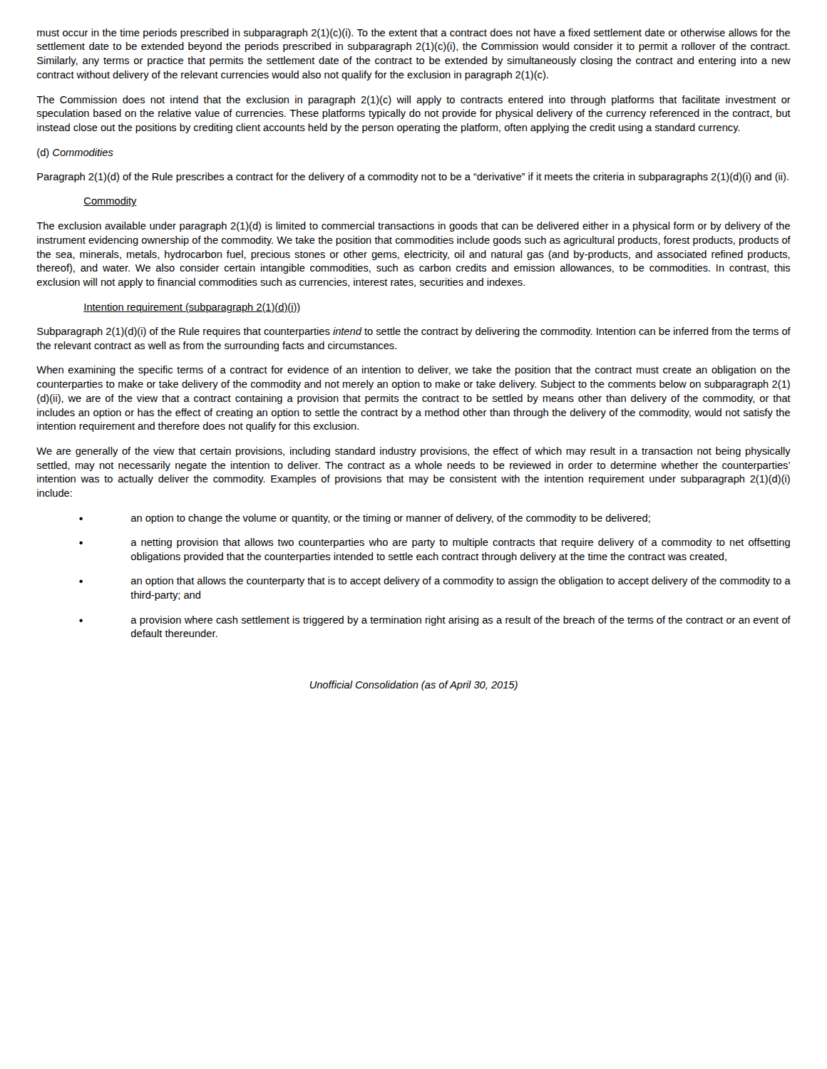must occur in the time periods prescribed in subparagraph 2(1)(c)(i). To the extent that a contract does not have a fixed settlement date or otherwise allows for the settlement date to be extended beyond the periods prescribed in subparagraph 2(1)(c)(i), the Commission would consider it to permit a rollover of the contract. Similarly, any terms or practice that permits the settlement date of the contract to be extended by simultaneously closing the contract and entering into a new contract without delivery of the relevant currencies would also not qualify for the exclusion in paragraph 2(1)(c).
The Commission does not intend that the exclusion in paragraph 2(1)(c) will apply to contracts entered into through platforms that facilitate investment or speculation based on the relative value of currencies. These platforms typically do not provide for physical delivery of the currency referenced in the contract, but instead close out the positions by crediting client accounts held by the person operating the platform, often applying the credit using a standard currency.
(d) Commodities
Paragraph 2(1)(d) of the Rule prescribes a contract for the delivery of a commodity not to be a “derivative” if it meets the criteria in subparagraphs 2(1)(d)(i) and (ii).
Commodity
The exclusion available under paragraph 2(1)(d) is limited to commercial transactions in goods that can be delivered either in a physical form or by delivery of the instrument evidencing ownership of the commodity. We take the position that commodities include goods such as agricultural products, forest products, products of the sea, minerals, metals, hydrocarbon fuel, precious stones or other gems, electricity, oil and natural gas (and by-products, and associated refined products, thereof), and water. We also consider certain intangible commodities, such as carbon credits and emission allowances, to be commodities. In contrast, this exclusion will not apply to financial commodities such as currencies, interest rates, securities and indexes.
Intention requirement (subparagraph 2(1)(d)(i))
Subparagraph 2(1)(d)(i) of the Rule requires that counterparties intend to settle the contract by delivering the commodity. Intention can be inferred from the terms of the relevant contract as well as from the surrounding facts and circumstances.
When examining the specific terms of a contract for evidence of an intention to deliver, we take the position that the contract must create an obligation on the counterparties to make or take delivery of the commodity and not merely an option to make or take delivery. Subject to the comments below on subparagraph 2(1)(d)(ii), we are of the view that a contract containing a provision that permits the contract to be settled by means other than delivery of the commodity, or that includes an option or has the effect of creating an option to settle the contract by a method other than through the delivery of the commodity, would not satisfy the intention requirement and therefore does not qualify for this exclusion.
We are generally of the view that certain provisions, including standard industry provisions, the effect of which may result in a transaction not being physically settled, may not necessarily negate the intention to deliver. The contract as a whole needs to be reviewed in order to determine whether the counterparties’ intention was to actually deliver the commodity. Examples of provisions that may be consistent with the intention requirement under subparagraph 2(1)(d)(i) include:
an option to change the volume or quantity, or the timing or manner of delivery, of the commodity to be delivered;
a netting provision that allows two counterparties who are party to multiple contracts that require delivery of a commodity to net offsetting obligations provided that the counterparties intended to settle each contract through delivery at the time the contract was created,
an option that allows the counterparty that is to accept delivery of a commodity to assign the obligation to accept delivery of the commodity to a third-party; and
a provision where cash settlement is triggered by a termination right arising as a result of the breach of the terms of the contract or an event of default thereunder.
Unofficial Consolidation (as of April 30, 2015)